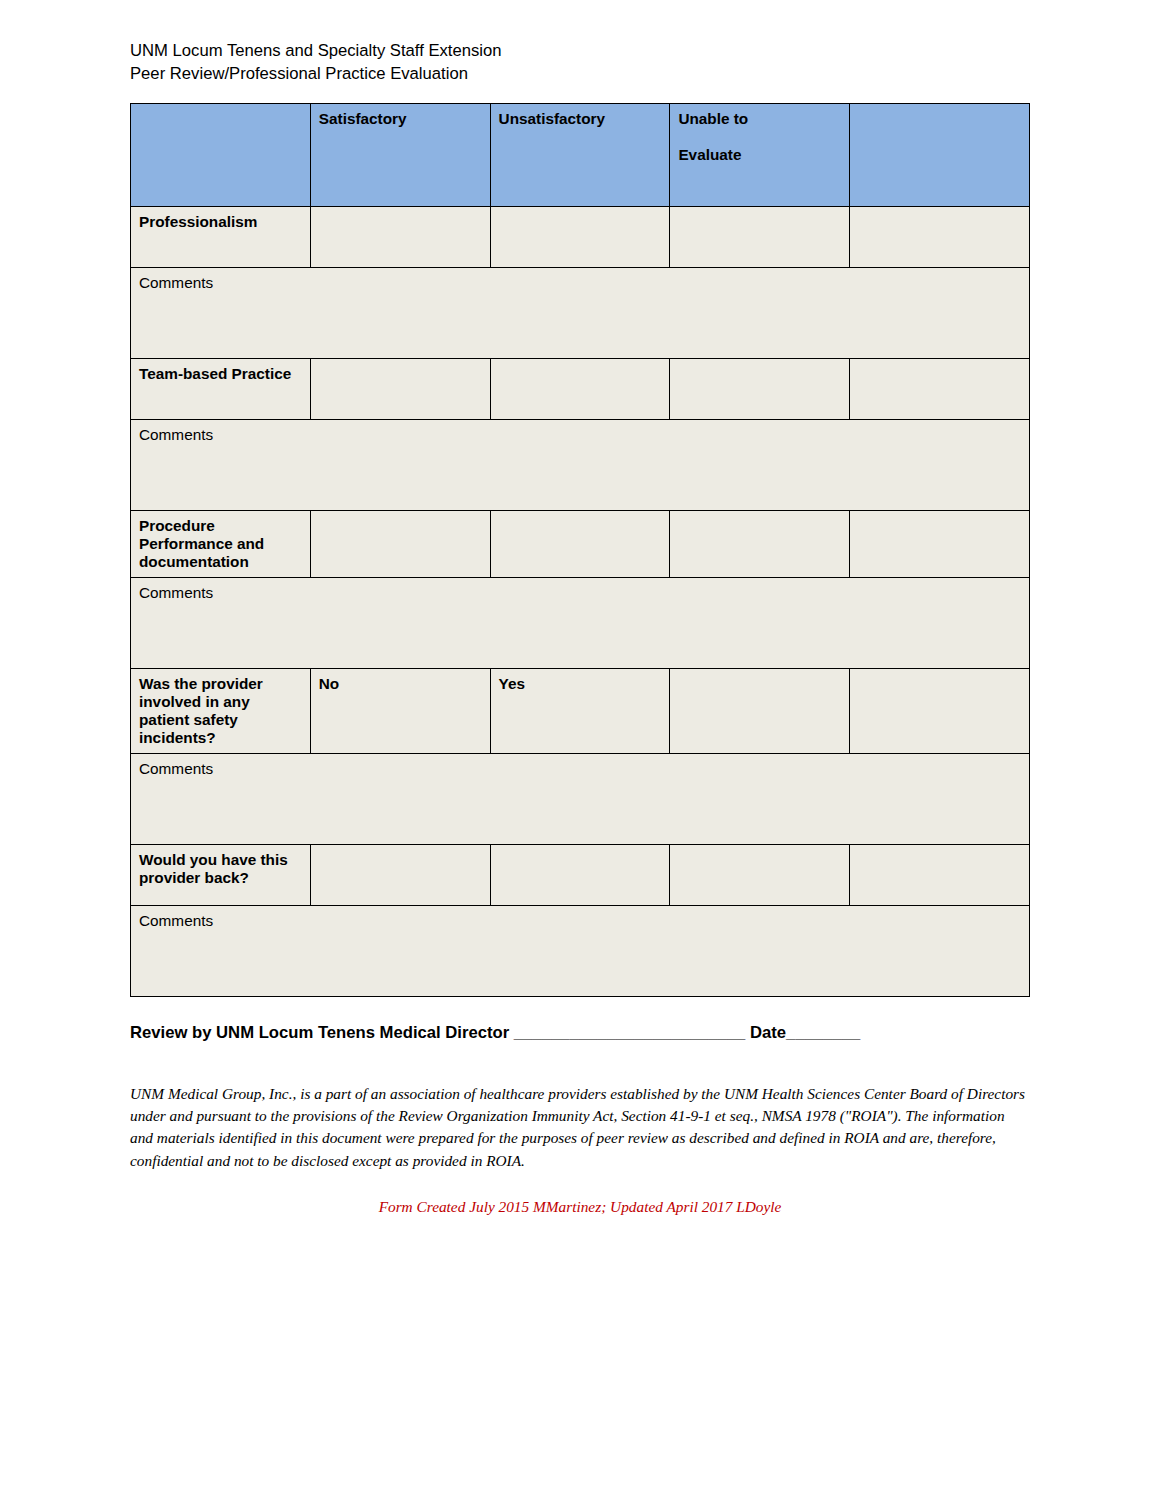UNM Locum Tenens and Specialty Staff Extension
Peer Review/Professional Practice Evaluation
| | Satisfactory | Unsatisfactory | Unable to Evaluate | |
| Professionalism | | | | |
| Comments |
| Team-based Practice | | | | |
| Comments |
| Procedure Performance and documentation | | | | |
| Comments |
| Was the provider involved in any patient safety incidents? | No | Yes | | |
| Comments |
| Would you have this provider back? | | | | |
| Comments |
Review by UNM Locum Tenens Medical Director _________________________ Date________
UNM Medical Group, Inc., is a part of an association of healthcare providers established by the UNM Health Sciences Center Board of Directors under and pursuant to the provisions of the Review Organization Immunity Act, Section 41-9-1 et seq., NMSA 1978 ("ROIA"). The information and materials identified in this document were prepared for the purposes of peer review as described and defined in ROIA and are, therefore, confidential and not to be disclosed except as provided in ROIA.
Form Created July 2015 MMartinez; Updated April 2017 LDoyle